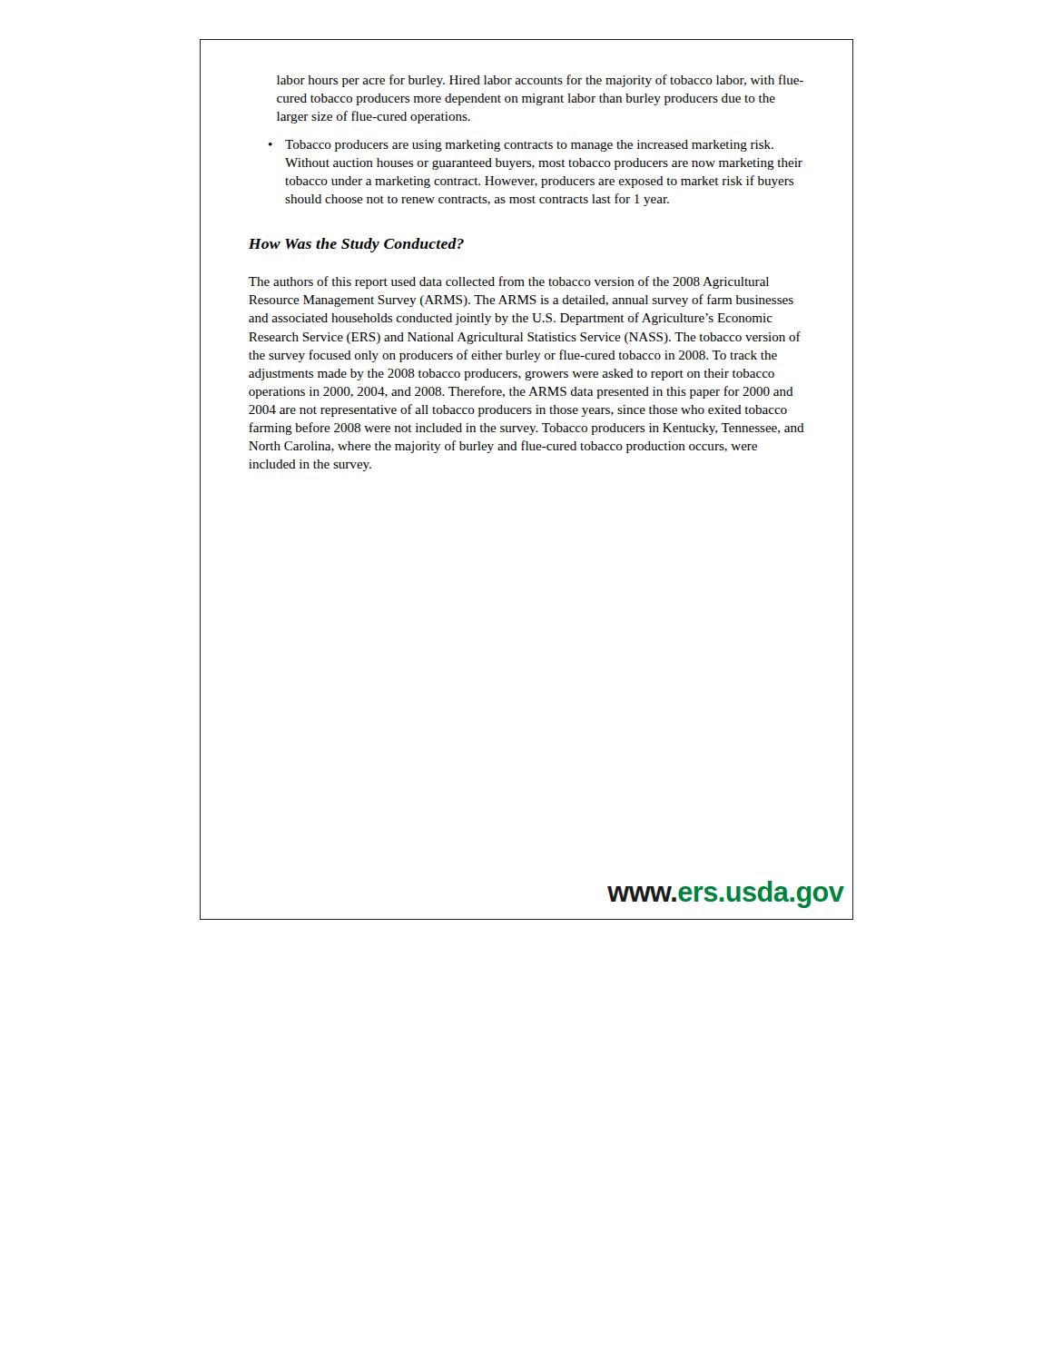labor hours per acre for burley. Hired labor accounts for the majority of tobacco labor, with flue-cured tobacco producers more dependent on migrant labor than burley producers due to the larger size of flue-cured operations.
Tobacco producers are using marketing contracts to manage the increased marketing risk. Without auction houses or guaranteed buyers, most tobacco producers are now marketing their tobacco under a marketing contract. However, producers are exposed to market risk if buyers should choose not to renew contracts, as most contracts last for 1 year.
How Was the Study Conducted?
The authors of this report used data collected from the tobacco version of the 2008 Agricultural Resource Management Survey (ARMS). The ARMS is a detailed, annual survey of farm businesses and associated households conducted jointly by the U.S. Department of Agriculture’s Economic Research Service (ERS) and National Agricultural Statistics Service (NASS). The tobacco version of the survey focused only on producers of either burley or flue-cured tobacco in 2008. To track the adjustments made by the 2008 tobacco producers, growers were asked to report on their tobacco operations in 2000, 2004, and 2008. Therefore, the ARMS data presented in this paper for 2000 and 2004 are not representative of all tobacco producers in those years, since those who exited tobacco farming before 2008 were not included in the survey. Tobacco producers in Kentucky, Tennessee, and North Carolina, where the majority of burley and flue-cured tobacco production occurs, were included in the survey.
www. ers.usda.gov